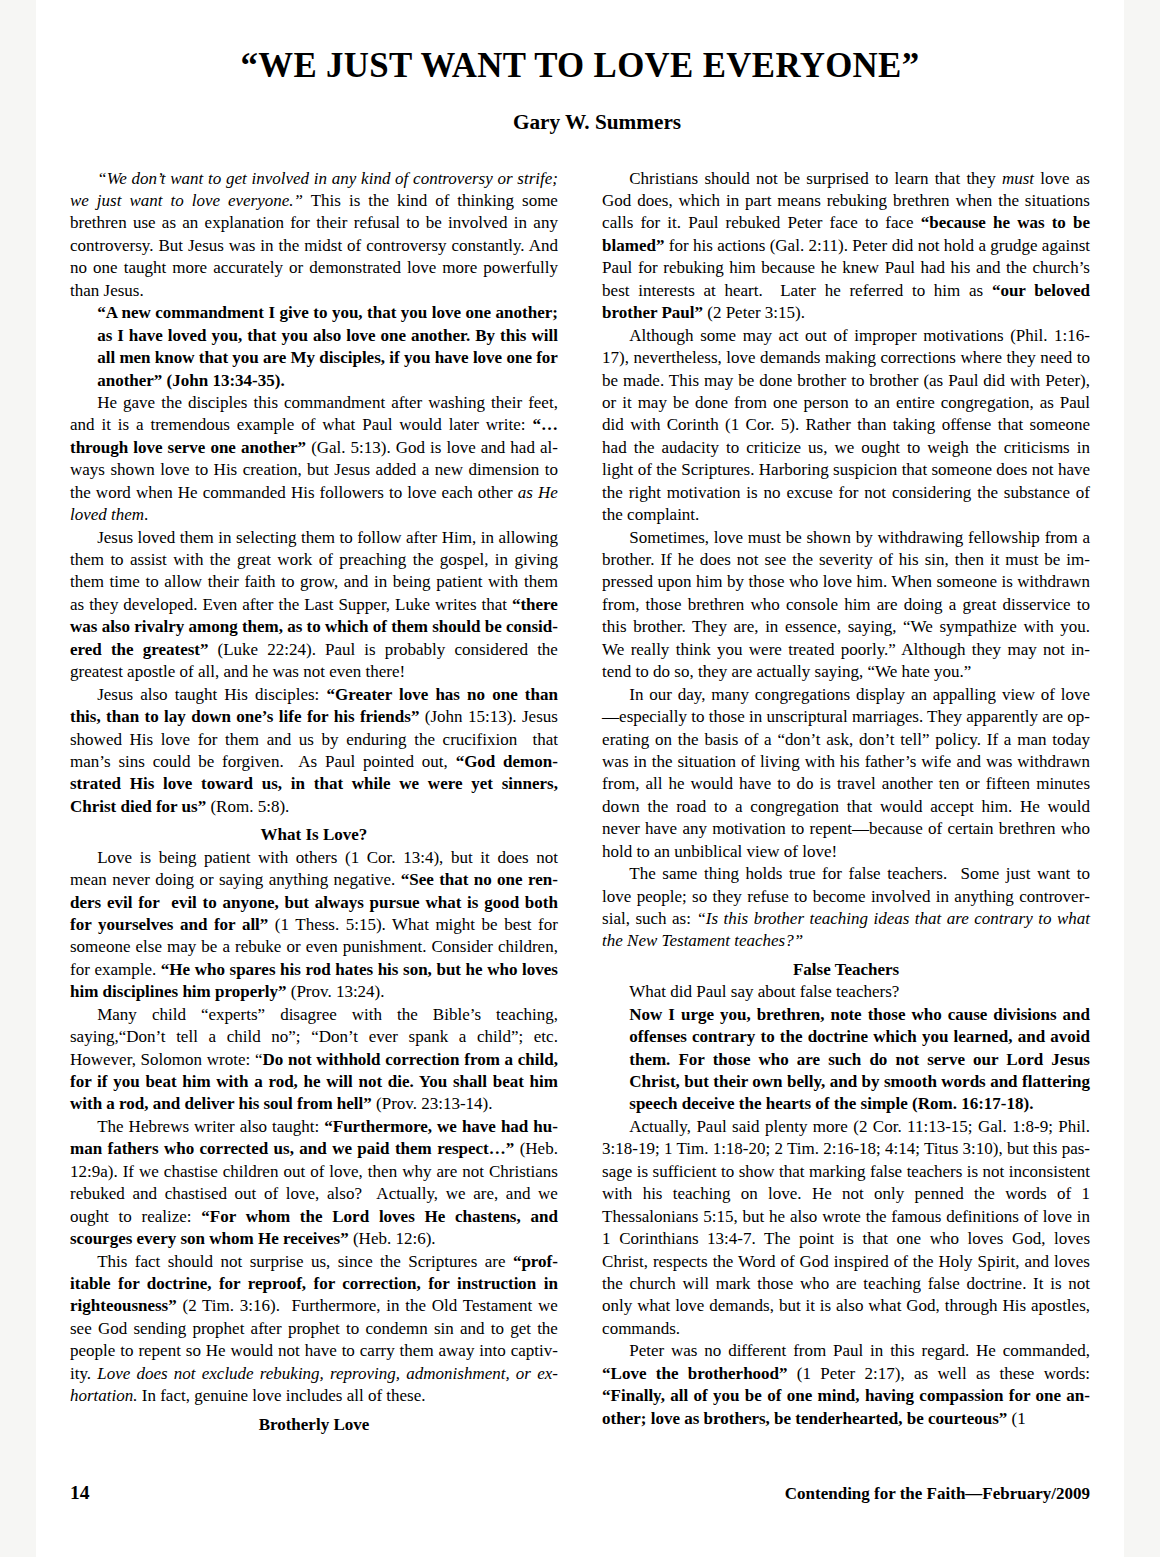“We Just Want to Love Everyone”
Gary W. Summers
“We don’t want to get involved in any kind of controversy or strife; we just want to love everyone.” This is the kind of thinking some brethren use as an explanation for their refusal to be involved in any controversy. But Jesus was in the midst of controversy constantly. And no one taught more accurately or demonstrated love more powerfully than Jesus.
“A new commandment I give to you, that you love one another; as I have loved you, that you also love one another. By this will all men know that you are My disciples, if you have love one for another” (John 13:34-35).
He gave the disciples this commandment after washing their feet, and it is a tremendous example of what Paul would later write: “…through love serve one another” (Gal. 5:13). God is love and had always shown love to His creation, but Jesus added a new dimension to the word when He commanded His followers to love each other as He loved them.
Jesus loved them in selecting them to follow after Him, in allowing them to assist with the great work of preaching the gospel, in giving them time to allow their faith to grow, and in being patient with them as they developed. Even after the Last Supper, Luke writes that “there was also rivalry among them, as to which of them should be considered the greatest” (Luke 22:24). Paul is probably considered the greatest apostle of all, and he was not even there!
Jesus also taught His disciples: “Greater love has no one than this, than to lay down one’s life for his friends” (John 15:13). Jesus showed His love for them and us by enduring the crucifixion that man’s sins could be forgiven. As Paul pointed out, “God demonstrated His love toward us, in that while we were yet sinners, Christ died for us” (Rom. 5:8).
What Is Love?
Love is being patient with others (1 Cor. 13:4), but it does not mean never doing or saying anything negative. “See that no one renders evil for evil to anyone, but always pursue what is good both for yourselves and for all” (1 Thess. 5:15). What might be best for someone else may be a rebuke or even punishment. Consider children, for example. “He who spares his rod hates his son, but he who loves him disciplines him properly” (Prov. 13:24).
Many child “experts” disagree with the Bible’s teaching, saying,“Don’t tell a child no”; “Don’t ever spank a child”; etc. However, Solomon wrote: “Do not withhold correction from a child, for if you beat him with a rod, he will not die. You shall beat him with a rod, and deliver his soul from hell” (Prov. 23:13-14).
The Hebrews writer also taught: “Furthermore, we have had human fathers who corrected us, and we paid them respect…” (Heb. 12:9a). If we chastise children out of love, then why are not Christians rebuked and chastised out of love, also? Actually, we are, and we ought to realize: “For whom the Lord loves He chastens, and scourges every son whom He receives” (Heb. 12:6).
This fact should not surprise us, since the Scriptures are “profitable for doctrine, for reproof, for correction, for instruction in righteousness” (2 Tim. 3:16). Furthermore, in the Old Testament we see God sending prophet after prophet to condemn sin and to get the people to repent so He would not have to carry them away into captivity. Love does not exclude rebuking, reproving, admonishment, or exhortation. In fact, genuine love includes all of these.
Brotherly Love
Christians should not be surprised to learn that they must love as God does, which in part means rebuking brethren when the situations calls for it. Paul rebuked Peter face to face “because he was to be blamed” for his actions (Gal. 2:11). Peter did not hold a grudge against Paul for rebuking him because he knew Paul had his and the church’s best interests at heart. Later he referred to him as “our beloved brother Paul” (2 Peter 3:15).
Although some may act out of improper motivations (Phil. 1:16-17), nevertheless, love demands making corrections where they need to be made. This may be done brother to brother (as Paul did with Peter), or it may be done from one person to an entire congregation, as Paul did with Corinth (1 Cor. 5). Rather than taking offense that someone had the audacity to criticize us, we ought to weigh the criticisms in light of the Scriptures. Harboring suspicion that someone does not have the right motivation is no excuse for not considering the substance of the complaint.
Sometimes, love must be shown by withdrawing fellowship from a brother. If he does not see the severity of his sin, then it must be impressed upon him by those who love him. When someone is withdrawn from, those brethren who console him are doing a great disservice to this brother. They are, in essence, saying, “We sympathize with you. We really think you were treated poorly.” Although they may not intend to do so, they are actually saying, “We hate you.”
In our day, many congregations display an appalling view of love—especially to those in unscriptural marriages. They apparently are operating on the basis of a “don’t ask, don’t tell” policy. If a man today was in the situation of living with his father’s wife and was withdrawn from, all he would have to do is travel another ten or fifteen minutes down the road to a congregation that would accept him. He would never have any motivation to repent—because of certain brethren who hold to an unbiblical view of love!
The same thing holds true for false teachers. Some just want to love people; so they refuse to become involved in anything controversial, such as: “Is this brother teaching ideas that are contrary to what the New Testament teaches?”
False Teachers
What did Paul say about false teachers?
Now I urge you, brethren, note those who cause divisions and offenses contrary to the doctrine which you learned, and avoid them. For those who are such do not serve our Lord Jesus Christ, but their own belly, and by smooth words and flattering speech deceive the hearts of the simple (Rom. 16:17-18).
Actually, Paul said plenty more (2 Cor. 11:13-15; Gal. 1:8-9; Phil. 3:18-19; 1 Tim. 1:18-20; 2 Tim. 2:16-18; 4:14; Titus 3:10), but this passage is sufficient to show that marking false teachers is not inconsistent with his teaching on love. He not only penned the words of 1 Thessalonians 5:15, but he also wrote the famous definitions of love in 1 Corinthians 13:4-7. The point is that one who loves God, loves Christ, respects the Word of God inspired of the Holy Spirit, and loves the church will mark those who are teaching false doctrine. It is not only what love demands, but it is also what God, through His apostles, commands.
Peter was no different from Paul in this regard. He commanded, “Love the brotherhood” (1 Peter 2:17), as well as these words: “Finally, all of you be of one mind, having compassion for one another; love as brothers, be tenderhearted, be courteous” (1
14 Contending for the Faith—February/2009